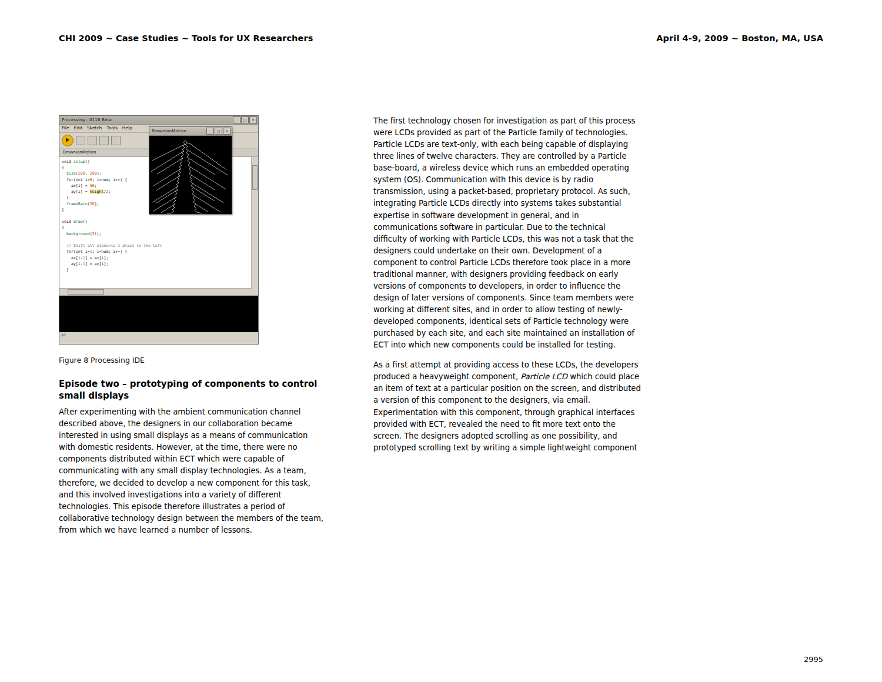CHI 2009 ~ Case Studies ~ Tools for UX Researchers
April 4-9, 2009 ~ Boston, MA, USA
Processing - 0118 Beta
_□×
File Edit Sketch Tools Help
BrownianMotion
void setup()
{
  size(200, 200);
  for(int i=0; i<num; i++) {
    ax[i] = 50;
    ay[i] = height/2;
  }
  frameRate(30);
}

void draw()
{
  background(51);

  // Shift all elements 1 place to the left
  for(int i=1; i<num; i++) {
    ax[i-1] = ax[i];
    ay[i-1] = ay[i];
  }
10
BrownianMotion
_□×
Figure 8 Processing IDE
Episode two – prototyping of components to control small displays
After experimenting with the ambient communication channel described above, the designers in our collaboration became interested in using small displays as a means of communication with domestic residents. However, at the time, there were no components distributed within ECT which were capable of communicating with any small display technologies. As a team, therefore, we decided to develop a new component for this task, and this involved investigations into a variety of different technologies. This episode therefore illustrates a period of collaborative technology design between the members of the team, from which we have learned a number of lessons.
The first technology chosen for investigation as part of this process were LCDs provided as part of the Particle family of technologies. Particle LCDs are text-only, with each being capable of displaying three lines of twelve characters. They are controlled by a Particle base-board, a wireless device which runs an embedded operating system (OS). Communication with this device is by radio transmission, using a packet-based, proprietary protocol. As such, integrating Particle LCDs directly into systems takes substantial expertise in software development in general, and in communications software in particular. Due to the technical difficulty of working with Particle LCDs, this was not a task that the designers could undertake on their own. Development of a component to control Particle LCDs therefore took place in a more traditional manner, with designers providing feedback on early versions of components to developers, in order to influence the design of later versions of components. Since team members were working at different sites, and in order to allow testing of newly-developed components, identical sets of Particle technology were purchased by each site, and each site maintained an installation of ECT into which new components could be installed for testing.
As a first attempt at providing access to these LCDs, the developers produced a heavyweight component, Particle LCD which could place an item of text at a particular position on the screen, and distributed a version of this component to the designers, via email. Experimentation with this component, through graphical interfaces provided with ECT, revealed the need to fit more text onto the screen. The designers adopted scrolling as one possibility, and prototyped scrolling text by writing a simple lightweight component
2995